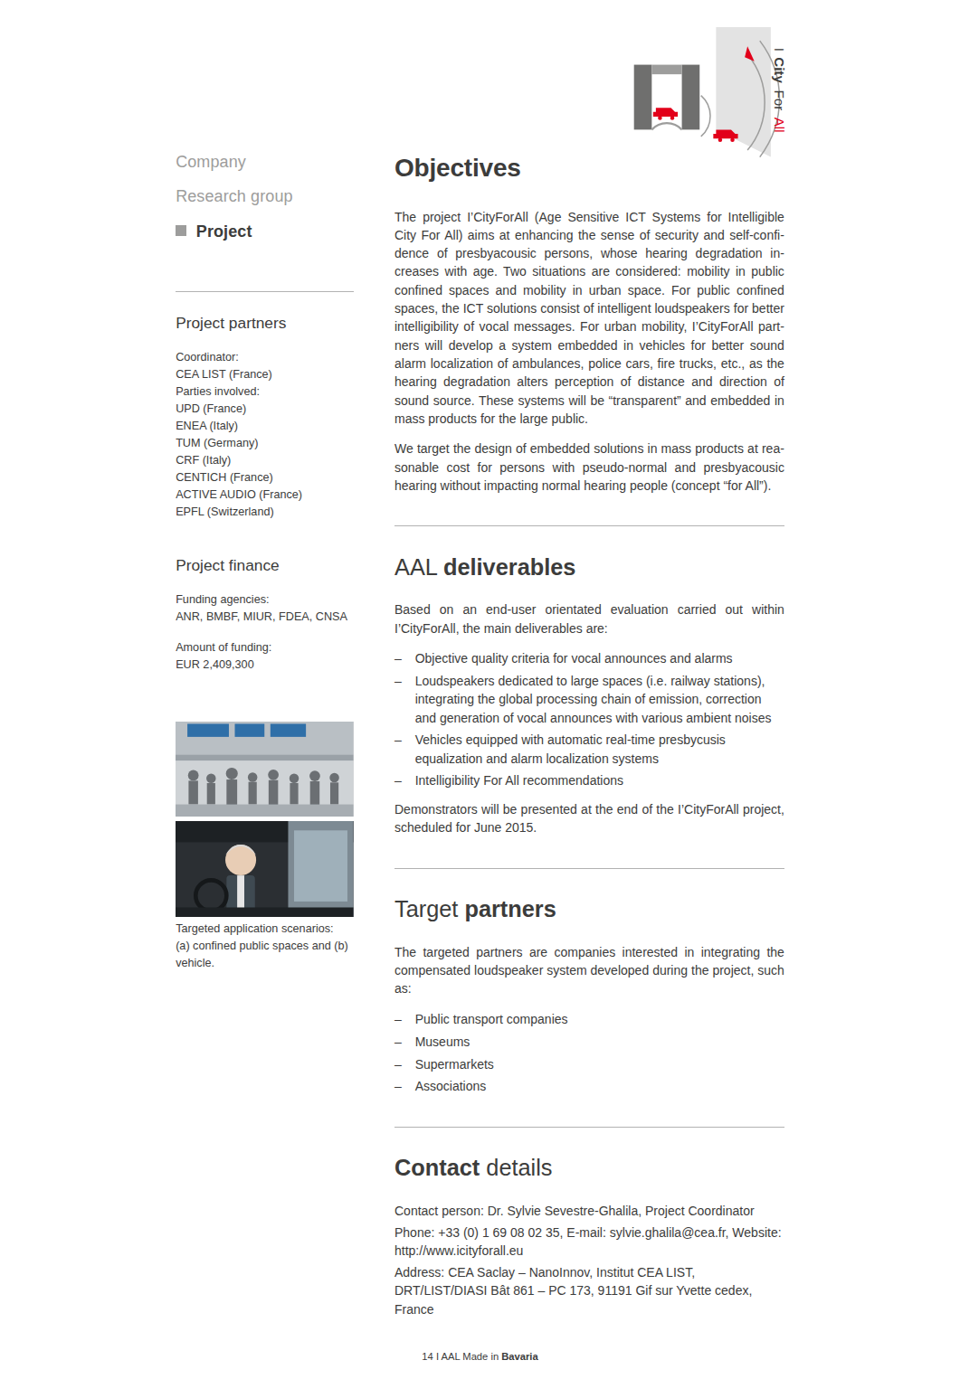I City For All
Company
Research group
Project
Project partners
Coordinator:
CEA LIST (France)
Parties involved:
UPD (France)
ENEA (Italy)
TUM (Germany)
CRF (Italy)
CENTICH (France)
ACTIVE AUDIO (France)
EPFL (Switzerland)
Project finance
Funding agencies:
ANR, BMBF, MIUR, FDEA, CNSA
Amount of funding:
EUR 2,409,300
Targeted application scenarios:
(a) confined public spaces and (b) vehicle.
Objectives
The project I’CityForAll (Age Sensitive ICT Systems for Intelligible City For All) aims at enhancing the sense of security and self-confidence of presbyacousic persons, whose hearing degradation increases with age. Two situations are considered: mobility in public confined spaces and mobility in urban space. For public confined spaces, the ICT solutions consist of intelligent loudspeakers for better intelligibility of vocal messages. For urban mobility, I’CityForAll partners will develop a system embedded in vehicles for better sound alarm localization of ambulances, police cars, fire trucks, etc., as the hearing degradation alters perception of distance and direction of sound source. These systems will be “transparent” and embedded in mass products for the large public.
We target the design of embedded solutions in mass products at reasonable cost for persons with pseudo-normal and presbyacousic hearing without impacting normal hearing people (concept “for All”).
AAL deliverables
Based on an end-user orientated evaluation carried out within I’CityForAll, the main deliverables are:
Objective quality criteria for vocal announces and alarms
Loudspeakers dedicated to large spaces (i.e. railway stations), integrating the global processing chain of emission, correction and generation of vocal announces with various ambient noises
Vehicles equipped with automatic real-time presbycusis equalization and alarm localization systems
Intelligibility For All recommendations
Demonstrators will be presented at the end of the I’CityForAll project, scheduled for June 2015.
Target partners
The targeted partners are companies interested in integrating the compensated loudspeaker system developed during the project, such as:
Public transport companies
Museums
Supermarkets
Associations
Contact details
Contact person: Dr. Sylvie Sevestre-Ghalila, Project Coordinator
Phone: +33 (0) 1 69 08 02 35, E-mail: sylvie.ghalila@cea.fr, Website: http://www.icityforall.eu
Address: CEA Saclay – NanoInnov, Institut CEA LIST, DRT/LIST/DIASI Bât 861 – PC 173, 91191 Gif sur Yvette cedex, France
14 I AAL Made in Bavaria